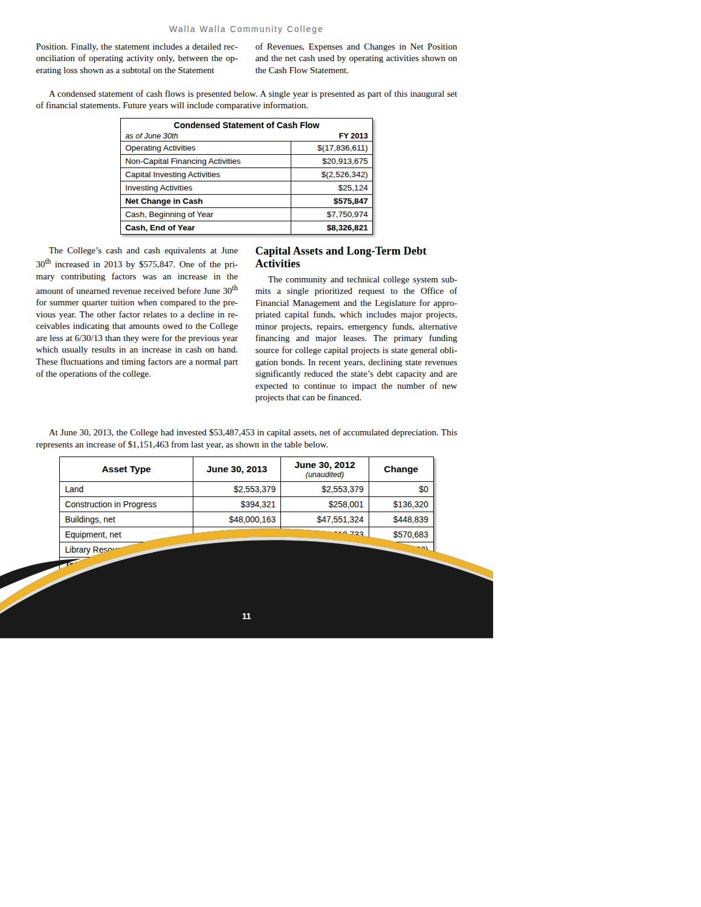Walla Walla Community College
Position. Finally, the statement includes a detailed reconciliation of operating activity only, between the operating loss shown as a subtotal on the Statement
of Revenues, Expenses and Changes in Net Position and the net cash used by operating activities shown on the Cash Flow Statement.
A condensed statement of cash flows is presented below. A single year is presented as part of this inaugural set of financial statements. Future years will include comparative information.
| Condensed Statement of Cash Flow as of June 30th FY 2013 |
| --- |
| Operating Activities | $(17,836,611) |
| Non-Capital Financing Activities | $20,913,675 |
| Capital Investing Activities | $(2,526,342) |
| Investing Activities | $25,124 |
| Net Change in Cash | $575,847 |
| Cash, Beginning of Year | $7,750,974 |
| Cash, End of Year | $8,326,821 |
The College’s cash and cash equivalents at June 30th increased in 2013 by $575,847. One of the primary contributing factors was an increase in the amount of unearned revenue received before June 30th for summer quarter tuition when compared to the previous year. The other factor relates to a decline in receivables indicating that amounts owed to the College are less at 6/30/13 than they were for the previous year which usually results in an increase in cash on hand. These fluctuations and timing factors are a normal part of the operations of the college.
Capital Assets and Long-Term Debt Activities
The community and technical college system submits a single prioritized request to the Office of Financial Management and the Legislature for appropriated capital funds, which includes major projects, minor projects, repairs, emergency funds, alternative financing and major leases. The primary funding source for college capital projects is state general obligation bonds. In recent years, declining state revenues significantly reduced the state’s debt capacity and are expected to continue to impact the number of new projects that can be financed.
At June 30, 2013, the College had invested $53,487,453 in capital assets, net of accumulated depreciation. This represents an increase of $1,151,463 from last year, as shown in the table below.
| Asset Type | June 30, 2013 | June 30, 2012 (unaudited) | Change |
| --- | --- | --- | --- |
| Land | $2,553,379 | $2,553,379 | $0 |
| Construction in Progress | $394,321 | $258,001 | $136,320 |
| Buildings, net | $48,000,163 | $47,551,324 | $448,839 |
| Equipment, net | $2,381,416 | $1,810,733 | $570,683 |
| Library Resources, net | $158,172 | $162,554 | $(4,382) |
| Total Capital Assets, Net | $53,487,451 | $52,335,991 | $1,151,460 |
11